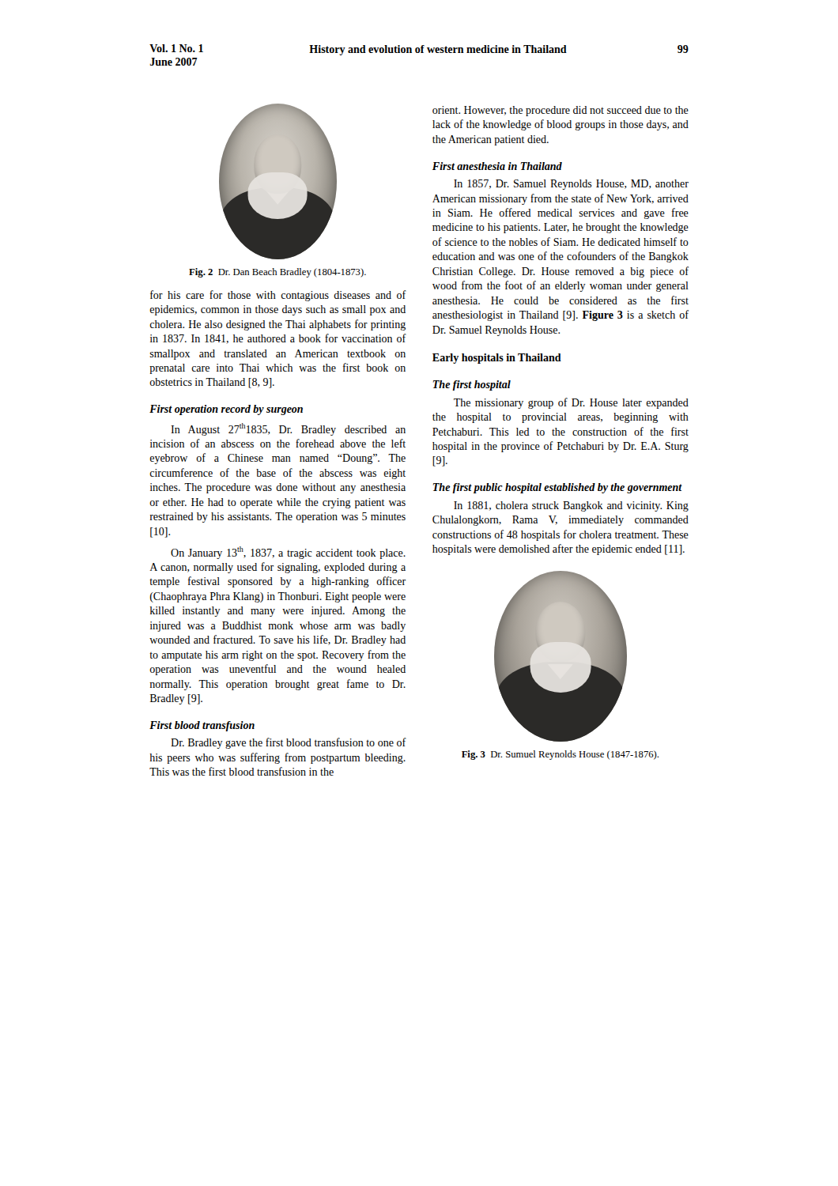Vol. 1 No. 1
June 2007
History and evolution of western medicine in Thailand
99
Fig. 2 Dr. Dan Beach Bradley (1804-1873).
for his care for those with contagious diseases and of epidemics, common in those days such as small pox and cholera. He also designed the Thai alphabets for printing in 1837. In 1841, he authored a book for vaccination of smallpox and translated an American textbook on prenatal care into Thai which was the first book on obstetrics in Thailand [8, 9].
First operation record by surgeon
In August 27th1835, Dr. Bradley described an incision of an abscess on the forehead above the left eyebrow of a Chinese man named “Doung”. The circumference of the base of the abscess was eight inches. The procedure was done without any anesthesia or ether. He had to operate while the crying patient was restrained by his assistants. The operation was 5 minutes [10].
On January 13th, 1837, a tragic accident took place. A canon, normally used for signaling, exploded during a temple festival sponsored by a high-ranking officer (Chaophraya Phra Klang) in Thonburi. Eight people were killed instantly and many were injured. Among the injured was a Buddhist monk whose arm was badly wounded and fractured. To save his life, Dr. Bradley had to amputate his arm right on the spot. Recovery from the operation was uneventful and the wound healed normally. This operation brought great fame to Dr. Bradley [9].
First blood transfusion
Dr. Bradley gave the first blood transfusion to one of his peers who was suffering from postpartum bleeding. This was the first blood transfusion in the
orient. However, the procedure did not succeed due to the lack of the knowledge of blood groups in those days, and the American patient died.
First anesthesia in Thailand
In 1857, Dr. Samuel Reynolds House, MD, another American missionary from the state of New York, arrived in Siam. He offered medical services and gave free medicine to his patients. Later, he brought the knowledge of science to the nobles of Siam. He dedicated himself to education and was one of the cofounders of the Bangkok Christian College. Dr. House removed a big piece of wood from the foot of an elderly woman under general anesthesia. He could be considered as the first anesthesiologist in Thailand [9]. Figure 3 is a sketch of Dr. Samuel Reynolds House.
Early hospitals in Thailand
The first hospital
The missionary group of Dr. House later expanded the hospital to provincial areas, beginning with Petchaburi. This led to the construction of the first hospital in the province of Petchaburi by Dr. E.A. Sturg [9].
The first public hospital established by the government
In 1881, cholera struck Bangkok and vicinity. King Chulalongkorn, Rama V, immediately commanded constructions of 48 hospitals for cholera treatment. These hospitals were demolished after the epidemic ended [11].
Fig. 3 Dr. Sumuel Reynolds House (1847-1876).